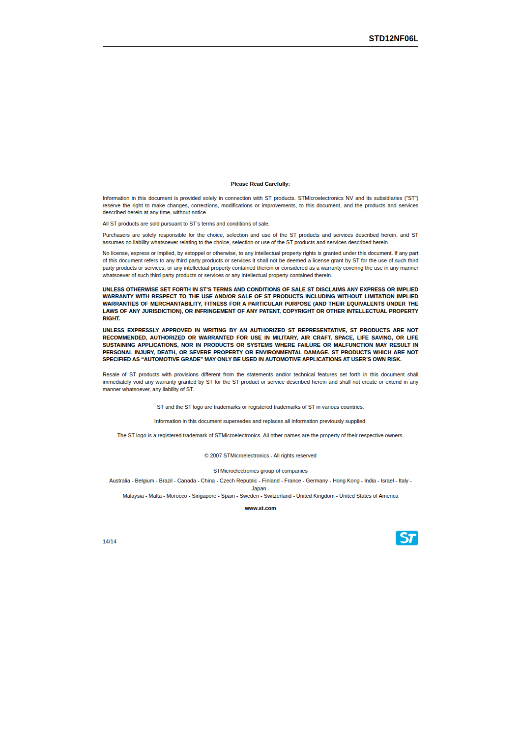STD12NF06L
Please Read Carefully:
Information in this document is provided solely in connection with ST products. STMicroelectronics NV and its subsidiaries (“ST”) reserve the right to make changes, corrections, modifications or improvements, to this document, and the products and services described herein at any time, without notice.
All ST products are sold pursuant to ST’s terms and conditions of sale.
Purchasers are solely responsible for the choice, selection and use of the ST products and services described herein, and ST assumes no liability whatsoever relating to the choice, selection or use of the ST products and services described herein.
No license, express or implied, by estoppel or otherwise, to any intellectual property rights is granted under this document. If any part of this document refers to any third party products or services it shall not be deemed a license grant by ST for the use of such third party products or services, or any intellectual property contained therein or considered as a warranty covering the use in any manner whatsoever of such third party products or services or any intellectual property contained therein.
UNLESS OTHERWISE SET FORTH IN ST’S TERMS AND CONDITIONS OF SALE ST DISCLAIMS ANY EXPRESS OR IMPLIED WARRANTY WITH RESPECT TO THE USE AND/OR SALE OF ST PRODUCTS INCLUDING WITHOUT LIMITATION IMPLIED WARRANTIES OF MERCHANTABILITY, FITNESS FOR A PARTICULAR PURPOSE (AND THEIR EQUIVALENTS UNDER THE LAWS OF ANY JURISDICTION), OR INFRINGEMENT OF ANY PATENT, COPYRIGHT OR OTHER INTELLECTUAL PROPERTY RIGHT.
UNLESS EXPRESSLY APPROVED IN WRITING BY AN AUTHORIZED ST REPRESENTATIVE, ST PRODUCTS ARE NOT RECOMMENDED, AUTHORIZED OR WARRANTED FOR USE IN MILITARY, AIR CRAFT, SPACE, LIFE SAVING, OR LIFE SUSTAINING APPLICATIONS, NOR IN PRODUCTS OR SYSTEMS WHERE FAILURE OR MALFUNCTION MAY RESULT IN PERSONAL INJURY, DEATH, OR SEVERE PROPERTY OR ENVIRONMENTAL DAMAGE. ST PRODUCTS WHICH ARE NOT SPECIFIED AS “AUTOMOTIVE GRADE" MAY ONLY BE USED IN AUTOMOTIVE APPLICATIONS AT USER’S OWN RISK.
Resale of ST products with provisions different from the statements and/or technical features set forth in this document shall immediately void any warranty granted by ST for the ST product or service described herein and shall not create or extend in any manner whatsoever, any liability of ST.
ST and the ST logo are trademarks or registered trademarks of ST in various countries.
Information in this document supersedes and replaces all information previously supplied.
The ST logo is a registered trademark of STMicroelectronics. All other names are the property of their respective owners.
© 2007 STMicroelectronics - All rights reserved
STMicroelectronics group of companies
Australia - Belgium - Brazil - Canada - China - Czech Republic - Finland - France - Germany - Hong Kong - India - Israel - Italy - Japan -
Malaysia - Malta - Morocco - Singapore - Spain - Sweden - Switzerland - United Kingdom - United States of America
www.st.com
14/14